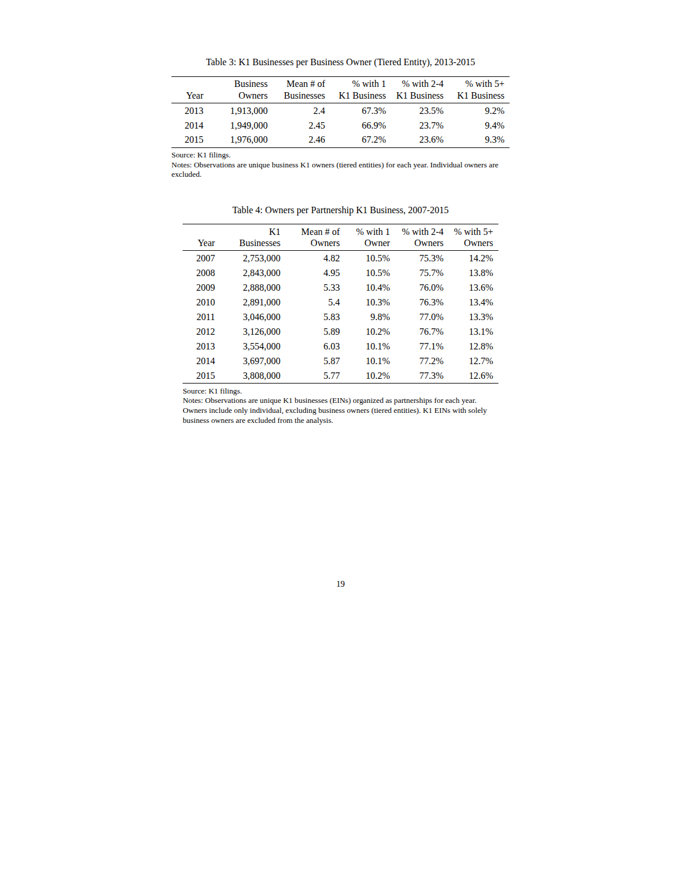Table 3: K1 Businesses per Business Owner (Tiered Entity), 2013-2015
| | Business | Mean # of | % with 1 | % with 2-4 | % with 5+ |
| --- | --- | --- | --- | --- | --- |
| Year | Owners | Businesses | K1 Business | K1 Business | K1 Business |
| 2013 | 1,913,000 | 2.4 | 67.3% | 23.5% | 9.2% |
| 2014 | 1,949,000 | 2.45 | 66.9% | 23.7% | 9.4% |
| 2015 | 1,976,000 | 2.46 | 67.2% | 23.6% | 9.3% |
Source: K1 filings.
Notes: Observations are unique business K1 owners (tiered entities) for each year. Individual owners are excluded.
Table 4: Owners per Partnership K1 Business, 2007-2015
| | K1 | Mean # of | % with 1 | % with 2-4 | % with 5+ |
| --- | --- | --- | --- | --- | --- |
| Year | Businesses | Owners | Owner | Owners | Owners |
| 2007 | 2,753,000 | 4.82 | 10.5% | 75.3% | 14.2% |
| 2008 | 2,843,000 | 4.95 | 10.5% | 75.7% | 13.8% |
| 2009 | 2,888,000 | 5.33 | 10.4% | 76.0% | 13.6% |
| 2010 | 2,891,000 | 5.4 | 10.3% | 76.3% | 13.4% |
| 2011 | 3,046,000 | 5.83 | 9.8% | 77.0% | 13.3% |
| 2012 | 3,126,000 | 5.89 | 10.2% | 76.7% | 13.1% |
| 2013 | 3,554,000 | 6.03 | 10.1% | 77.1% | 12.8% |
| 2014 | 3,697,000 | 5.87 | 10.1% | 77.2% | 12.7% |
| 2015 | 3,808,000 | 5.77 | 10.2% | 77.3% | 12.6% |
Source: K1 filings.
Notes: Observations are unique K1 businesses (EINs) organized as partnerships for each year. Owners include only individual, excluding business owners (tiered entities). K1 EINs with solely business owners are excluded from the analysis.
19